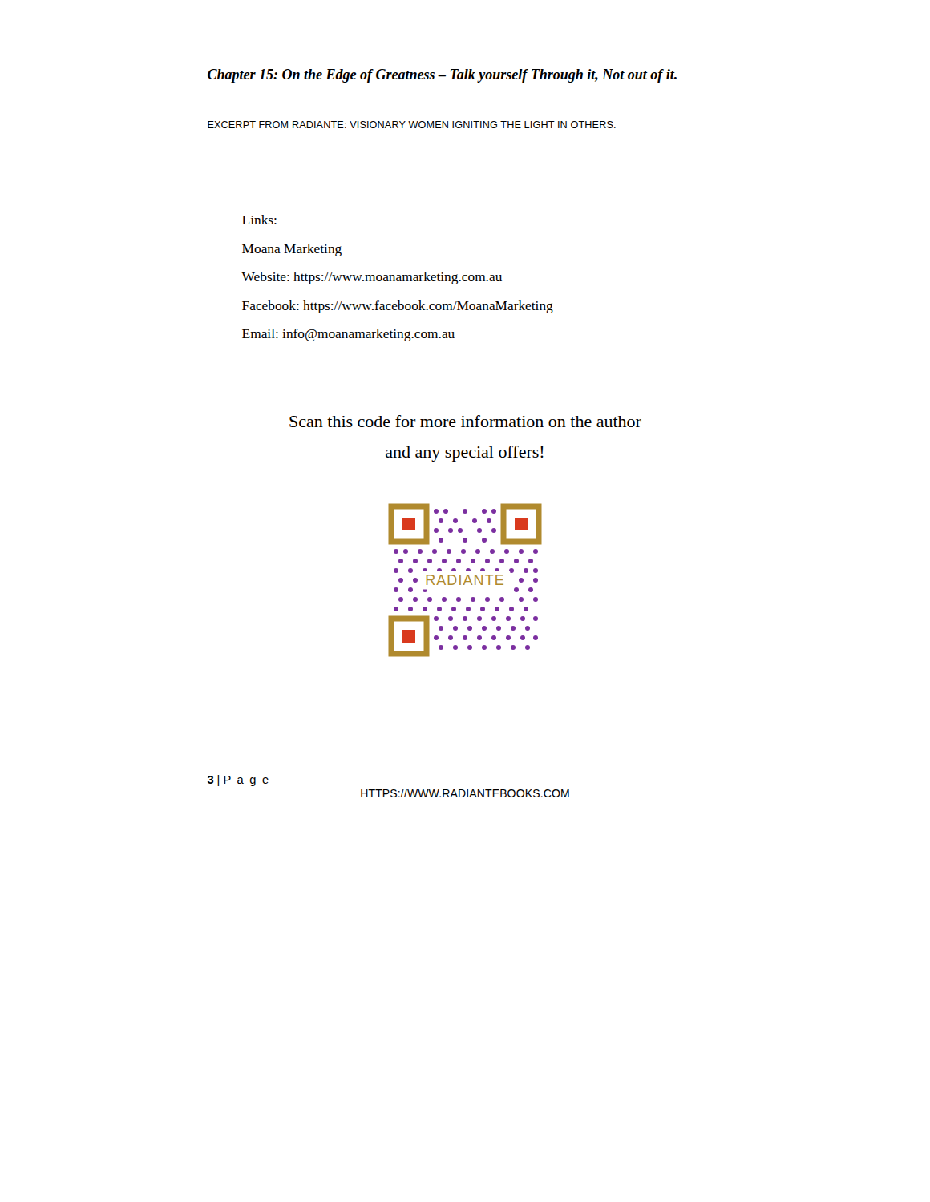Chapter 15: On the Edge of Greatness – Talk yourself Through it, Not out of it.
EXCERPT FROM RADIANTE: VISIONARY WOMEN IGNITING THE LIGHT IN OTHERS.
Links:
Moana Marketing
Website: https://www.moanamarketing.com.au
Facebook: https://www.facebook.com/MoanaMarketing
Email: info@moanamarketing.com.au
Scan this code for more information on the author
and any special offers!
RADIANTE
3 | P a g e
HTTPS://WWW.RADIANTEBOOKS.COM